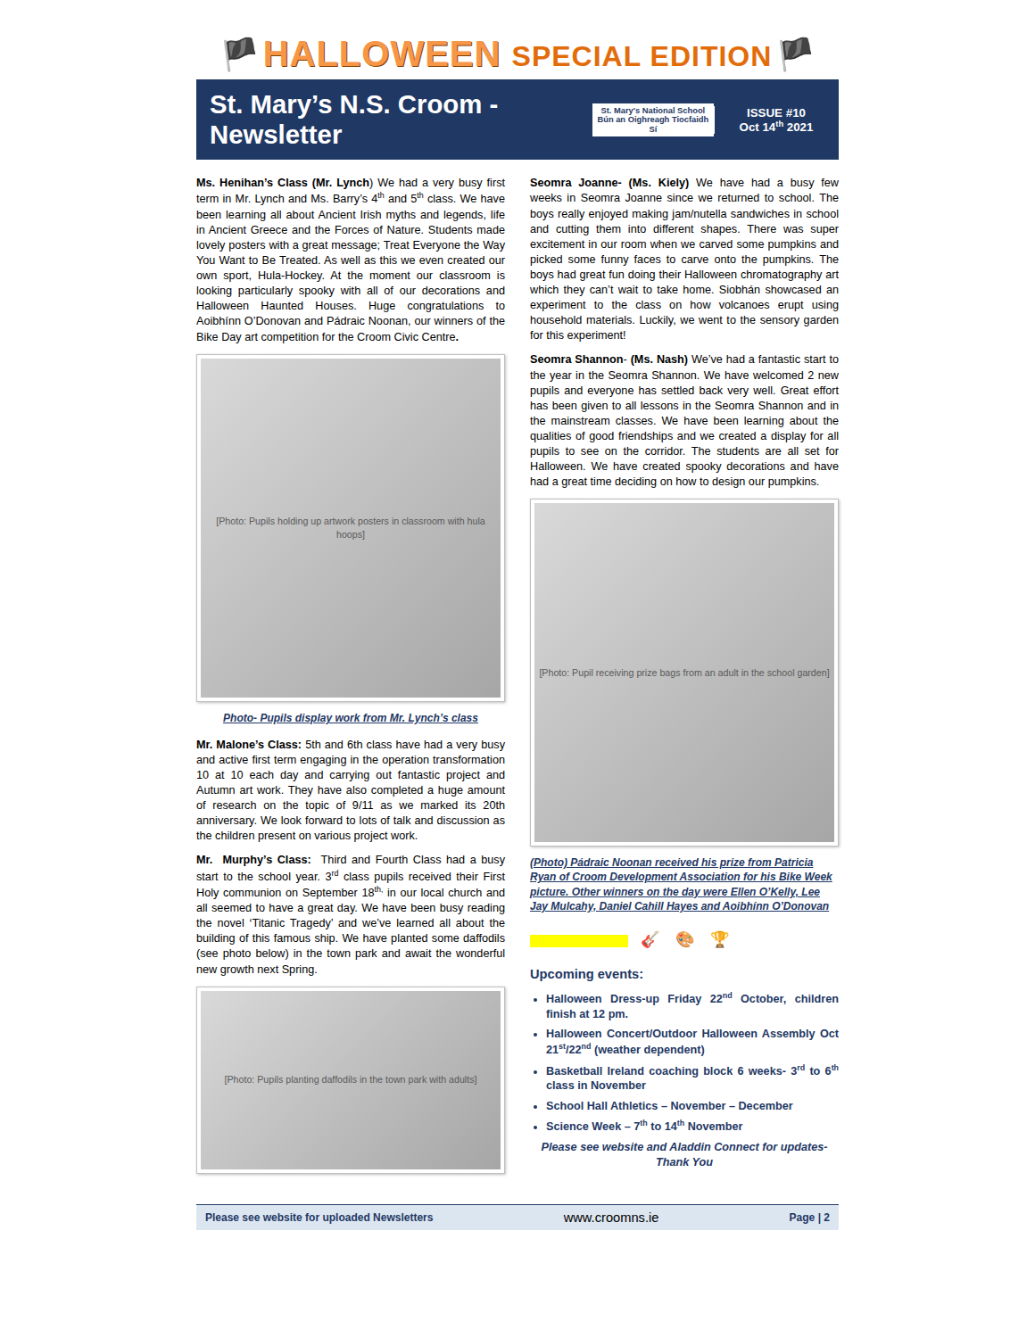🏴 HALLOWEEN SPECIAL EDITION 🏴
St. Mary’s N.S. Croom -Newsletter
St. Mary's National School
Bún an Oighreagh Tiocfaidh Sí
ISSUE #10
Oct 14th 2021
Ms. Henihan’s Class (Mr. Lynch) We had a very busy first term in Mr. Lynch and Ms. Barry’s 4th and 5th class. We have been learning all about Ancient Irish myths and legends, life in Ancient Greece and the Forces of Nature. Students made lovely posters with a great message; Treat Everyone the Way You Want to Be Treated. As well as this we even created our own sport, Hula-Hockey. At the moment our classroom is looking particularly spooky with all of our decorations and Halloween Haunted Houses. Huge congratulations to Aoibhínn O’Donovan and Pádraic Noonan, our winners of the Bike Day art competition for the Croom Civic Centre.
[Photo: Pupils holding up artwork posters in classroom with hula hoops]
Photo- Pupils display work from Mr. Lynch’s class
Mr. Malone’s Class: 5th and 6th class have had a very busy and active first term engaging in the operation transformation 10 at 10 each day and carrying out fantastic project and Autumn art work. They have also completed a huge amount of research on the topic of 9/11 as we marked its 20th anniversary. We look forward to lots of talk and discussion as the children present on various project work.
Mr. Murphy’s Class: Third and Fourth Class had a busy start to the school year. 3rd class pupils received their First Holy communion on September 18th, in our local church and all seemed to have a great day. We have been busy reading the novel ‘Titanic Tragedy’ and we’ve learned all about the building of this famous ship. We have planted some daffodils (see photo below) in the town park and await the wonderful new growth next Spring.
[Photo: Pupils planting daffodils in the town park with adults]
Seomra Joanne- (Ms. Kiely) We have had a busy few weeks in Seomra Joanne since we returned to school. The boys really enjoyed making jam/nutella sandwiches in school and cutting them into different shapes. There was super excitement in our room when we carved some pumpkins and picked some funny faces to carve onto the pumpkins. The boys had great fun doing their Halloween chromatography art which they can’t wait to take home. Siobhán showcased an experiment to the class on how volcanoes erupt using household materials. Luckily, we went to the sensory garden for this experiment!
Seomra Shannon- (Ms. Nash) We’ve had a fantastic start to the year in the Seomra Shannon. We have welcomed 2 new pupils and everyone has settled back very well. Great effort has been given to all lessons in the Seomra Shannon and in the mainstream classes. We have been learning about the qualities of good friendships and we created a display for all pupils to see on the corridor. The students are all set for Halloween. We have created spooky decorations and have had a great time deciding on how to design our pumpkins.
[Photo: Pupil receiving prize bags from an adult in the school garden]
(Photo) Pádraic Noonan received his prize from Patricia Ryan of Croom Development Association for his Bike Week picture. Other winners on the day were Ellen O’Kelly, Lee Jay Mulcahy, Daniel Cahill Hayes and Aoibhínn O’Donovan
🎸 🎨 🏆
Upcoming events:
Halloween Dress-up Friday 22nd October, children finish at 12 pm.
Halloween Concert/Outdoor Halloween Assembly Oct 21st/22nd (weather dependent)
Basketball Ireland coaching block 6 weeks- 3rd to 6th class in November
School Hall Athletics – November – December
Science Week – 7th to 14th November
Please see website and Aladdin Connect for updates-Thank You
Please see website for uploaded Newsletters www.croomns.ie Page | 2